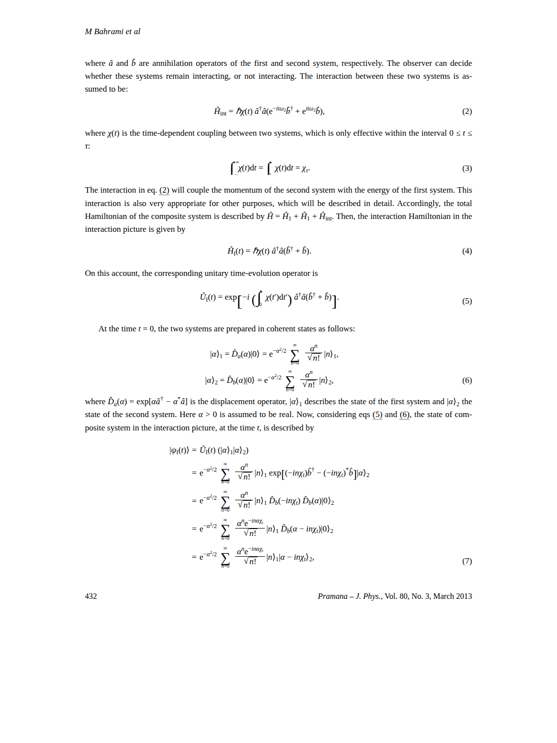M Bahrami et al
where â and b̂ are annihilation operators of the first and second system, respectively. The observer can decide whether these systems remain interacting, or not interacting. The interaction between these two systems is assumed to be:
Ĥint = ℏχ(t) â†â(e−itω2b̂† + eitω2b̂),
(2)
where χ(t) is the time-dependent coupling between two systems, which is only effective within the interval 0 ≤ t ≤ τ:
+∞∫−∞χ(t)dt = τ∫0 χ(t)dt = χτ.
(3)
The interaction in eq. (2) will couple the momentum of the second system with the energy of the first system. This interaction is also very appropriate for other purposes, which will be described in detail. Accordingly, the total Hamiltonian of the composite system is described by Ĥ = Ĥ1 + Ĥ1 + Ĥint. Then, the interaction Hamiltonian in the interaction picture is given by
ĤI(t) = ℏχ(t) â†â(b̂† + b̂).
(4)
On this account, the corresponding unitary time-evolution operator is
ÛI(t) = exp[−i (t∫0 χ(t′)dt′) â†â(b̂† + b̂)].
(5)
At the time t = 0, the two systems are prepared in coherent states as follows:
|α⟩1 = D̂a(α)|0⟩ = e−α2/2 ∞∑n=0 αn n!|n⟩1,
|α⟩2 = D̂b(α)|0⟩ = e−α2/2 ∞∑n=0 αn n!|n⟩2,
(6)
where D̂a(α) = exp[αâ† − α*â] is the displacement operator, |α⟩1 describes the state of the first system and |α⟩2 the state of the second system. Here α > 0 is assumed to be real. Now, considering eqs (5) and (6), the state of composite system in the interaction picture, at the time t, is described by
|ψI(t)⟩ =
ÛI(t) (|α⟩1|α⟩2)
=
e−α2/2 ∞∑n=0 αn n!|n⟩1 exp[(−inχt)b̂† − (−inχt)*b̂]|α⟩2
=
e−α2/2 ∞∑n=0 αn n!|n⟩1 D̂b(−inχt) D̂b(α)|0⟩2
=
e−α2/2 ∞∑n=0 αne−inαχt n!|n⟩1 D̂b(α − inχt)|0⟩2
=
e−α2/2 ∞∑n=0 αne−inαχt n!|n⟩1|α − inχt⟩2,
(7)
432 Pramana – J. Phys., Vol. 80, No. 3, March 2013